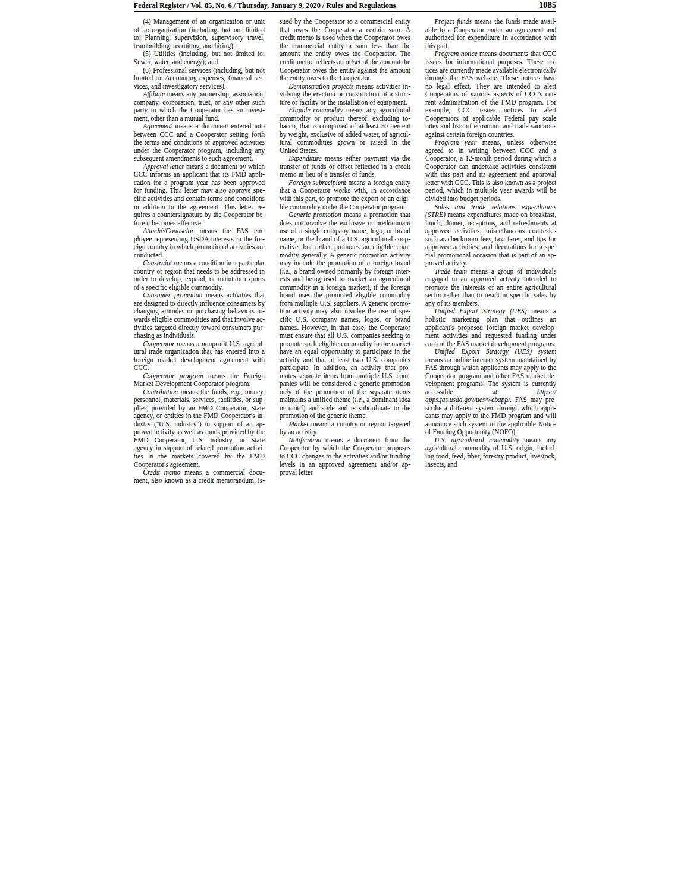Federal Register / Vol. 85, No. 6 / Thursday, January 9, 2020 / Rules and Regulations
1085
(4) Management of an organization or unit of an organization (including, but not limited to: Planning, supervision, supervisory travel, teambuilding, recruiting, and hiring);
(5) Utilities (including, but not limited to: Sewer, water, and energy); and
(6) Professional services (including, but not limited to: Accounting expenses, financial services, and investigatory services).
Affiliate means any partnership, association, company, corporation, trust, or any other such party in which the Cooperator has an investment, other than a mutual fund.
Agreement means a document entered into between CCC and a Cooperator setting forth the terms and conditions of approved activities under the Cooperator program, including any subsequent amendments to such agreement.
Approval letter means a document by which CCC informs an applicant that its FMD application for a program year has been approved for funding. This letter may also approve specific activities and contain terms and conditions in addition to the agreement. This letter requires a countersignature by the Cooperator before it becomes effective.
Attaché/Counselor means the FAS employee representing USDA interests in the foreign country in which promotional activities are conducted.
Constraint means a condition in a particular country or region that needs to be addressed in order to develop, expand, or maintain exports of a specific eligible commodity.
Consumer promotion means activities that are designed to directly influence consumers by changing attitudes or purchasing behaviors towards eligible commodities and that involve activities targeted directly toward consumers purchasing as individuals.
Cooperator means a nonprofit U.S. agricultural trade organization that has entered into a foreign market development agreement with CCC.
Cooperator program means the Foreign Market Development Cooperator program.
Contribution means the funds, e.g., money, personnel, materials, services, facilities, or supplies, provided by an FMD Cooperator, State agency, or entities in the FMD Cooperator's industry (''U.S. industry'') in support of an approved activity as well as funds provided by the FMD Cooperator, U.S. industry, or State agency in support of related promotion activities in the markets covered by the FMD Cooperator's agreement.
Credit memo means a commercial document, also known as a credit memorandum, issued by the Cooperator to a commercial entity that owes the Cooperator a certain sum. A credit memo is used when the Cooperator owes the commercial entity a sum less than the amount the entity owes the Cooperator. The credit memo reflects an offset of the amount the Cooperator owes the entity against the amount the entity owes to the Cooperator.
Demonstration projects means activities involving the erection or construction of a structure or facility or the installation of equipment.
Eligible commodity means any agricultural commodity or product thereof, excluding tobacco, that is comprised of at least 50 percent by weight, exclusive of added water, of agricultural commodities grown or raised in the United States.
Expenditure means either payment via the transfer of funds or offset reflected in a credit memo in lieu of a transfer of funds.
Foreign subrecipient means a foreign entity that a Cooperator works with, in accordance with this part, to promote the export of an eligible commodity under the Cooperator program.
Generic promotion means a promotion that does not involve the exclusive or predominant use of a single company name, logo, or brand name, or the brand of a U.S. agricultural cooperative, but rather promotes an eligible commodity generally. A generic promotion activity may include the promotion of a foreign brand (i.e., a brand owned primarily by foreign interests and being used to market an agricultural commodity in a foreign market), if the foreign brand uses the promoted eligible commodity from multiple U.S. suppliers. A generic promotion activity may also involve the use of specific U.S. company names, logos, or brand names. However, in that case, the Cooperator must ensure that all U.S. companies seeking to promote such eligible commodity in the market have an equal opportunity to participate in the activity and that at least two U.S. companies participate. In addition, an activity that promotes separate items from multiple U.S. companies will be considered a generic promotion only if the promotion of the separate items maintains a unified theme (i.e., a dominant idea or motif) and style and is subordinate to the promotion of the generic theme.
Market means a country or region targeted by an activity.
Notification means a document from the Cooperator by which the Cooperator proposes to CCC changes to the activities and/or funding levels in an approved agreement and/or approval letter.
Project funds means the funds made available to a Cooperator under an agreement and authorized for expenditure in accordance with this part.
Program notice means documents that CCC issues for informational purposes. These notices are currently made available electronically through the FAS website. These notices have no legal effect. They are intended to alert Cooperators of various aspects of CCC's current administration of the FMD program. For example, CCC issues notices to alert Cooperators of applicable Federal pay scale rates and lists of economic and trade sanctions against certain foreign countries.
Program year means, unless otherwise agreed to in writing between CCC and a Cooperator, a 12-month period during which a Cooperator can undertake activities consistent with this part and its agreement and approval letter with CCC. This is also known as a project period, which in multiple year awards will be divided into budget periods.
Sales and trade relations expenditures (STRE) means expenditures made on breakfast, lunch, dinner, receptions, and refreshments at approved activities; miscellaneous courtesies such as checkroom fees, taxi fares, and tips for approved activities; and decorations for a special promotional occasion that is part of an approved activity.
Trade team means a group of individuals engaged in an approved activity intended to promote the interests of an entire agricultural sector rather than to result in specific sales by any of its members.
Unified Export Strategy (UES) means a holistic marketing plan that outlines an applicant's proposed foreign market development activities and requested funding under each of the FAS market development programs.
Unified Export Strategy (UES) system means an online internet system maintained by FAS through which applicants may apply to the Cooperator program and other FAS market development programs. The system is currently accessible at https:// apps.fas.usda.gov/ues/webapp/. FAS may prescribe a different system through which applicants may apply to the FMD program and will announce such system in the applicable Notice of Funding Opportunity (NOFO).
U.S. agricultural commodity means any agricultural commodity of U.S. origin, including food, feed, fiber, forestry product, livestock, insects, and